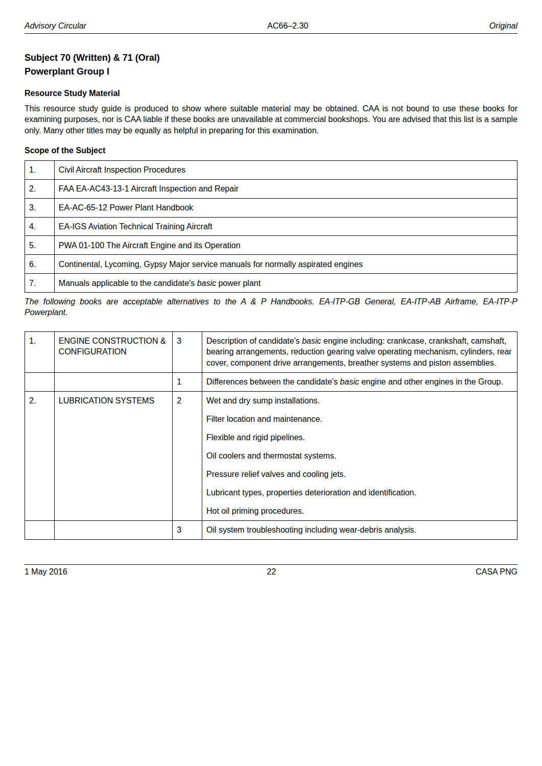Advisory Circular AC66–2.30 Original
Subject 70 (Written) & 71 (Oral)
Powerplant Group I
Resource Study Material
This resource study guide is produced to show where suitable material may be obtained. CAA is not bound to use these books for examining purposes, nor is CAA liable if these books are unavailable at commercial bookshops. You are advised that this list is a sample only. Many other titles may be equally as helpful in preparing for this examination.
Scope of the Subject
| 1. | Civil Aircraft Inspection Procedures |
| 2. | FAA EA-AC43-13-1 Aircraft Inspection and Repair |
| 3. | EA-AC-65-12 Power Plant Handbook |
| 4. | EA-IGS Aviation Technical Training Aircraft |
| 5. | PWA 01-100 The Aircraft Engine and its Operation |
| 6. | Continental, Lycoming, Gypsy Major service manuals for normally aspirated engines |
| 7. | Manuals applicable to the candidate's basic power plant |
The following books are acceptable alternatives to the A & P Handbooks. EA-ITP-GB General, EA-ITP-AB Airframe, EA-ITP-P Powerplant.
| 1. | ENGINE CONSTRUCTION & CONFIGURATION | 3 | Description of candidate's basic engine including: crankcase, crankshaft, camshaft, bearing arrangements, reduction gearing valve operating mechanism, cylinders, rear cover, component drive arrangements, breather systems and piston assemblies. |
| | | 1 | Differences between the candidate's basic engine and other engines in the Group. |
| 2. | LUBRICATION SYSTEMS | 2 | Wet and dry sump installations. Filter location and maintenance. Flexible and rigid pipelines. Oil coolers and thermostat systems. Pressure relief valves and cooling jets. Lubricant types, properties deterioration and identification. Hot oil priming procedures. |
| | | 3 | Oil system troubleshooting including wear-debris analysis. |
1 May 2016 22 CASA PNG